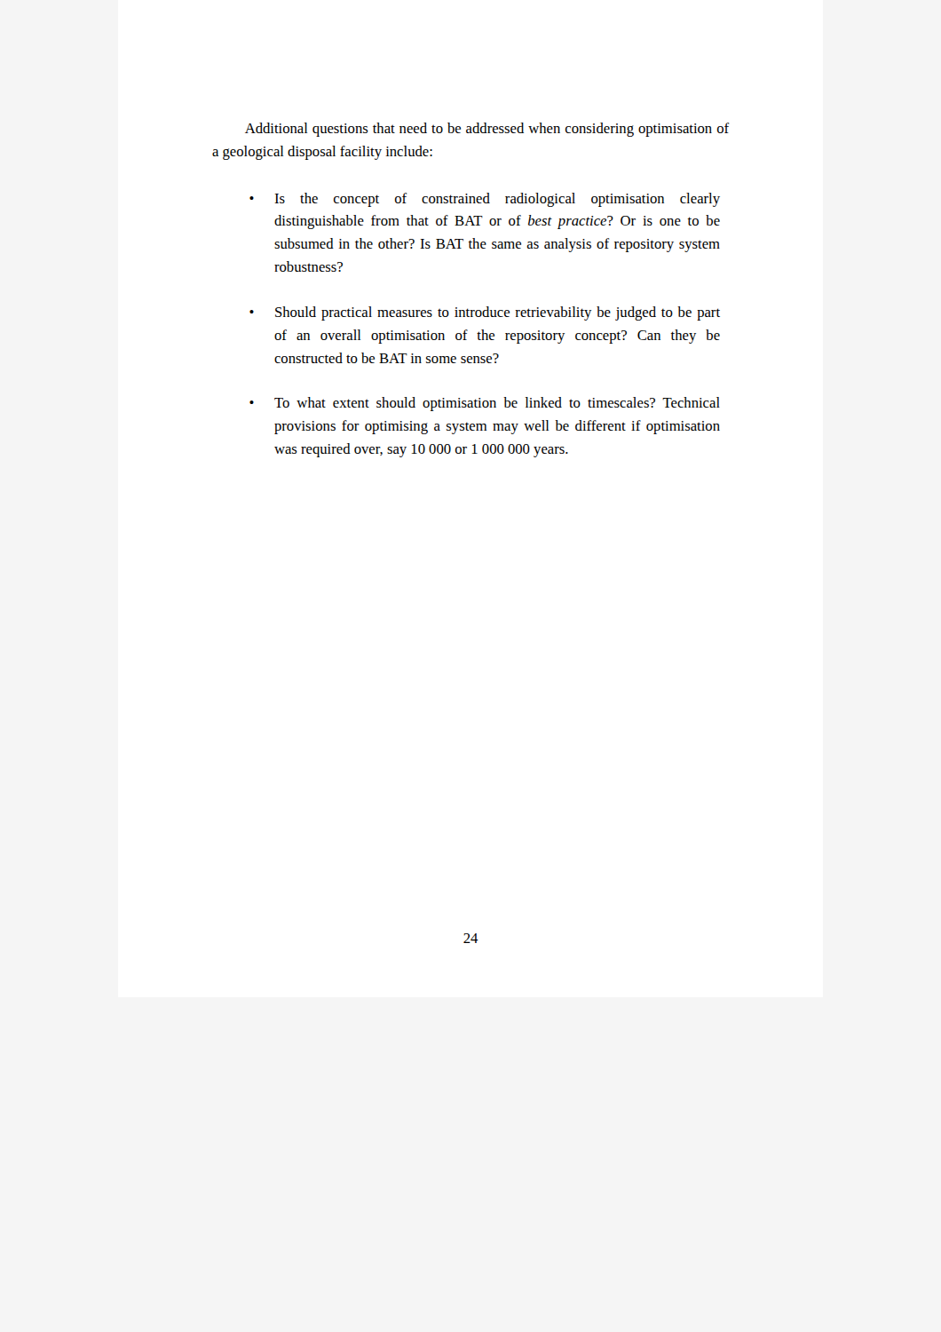Additional questions that need to be addressed when considering optimisation of a geological disposal facility include:
Is the concept of constrained radiological optimisation clearly distinguishable from that of BAT or of best practice? Or is one to be subsumed in the other? Is BAT the same as analysis of repository system robustness?
Should practical measures to introduce retrievability be judged to be part of an overall optimisation of the repository concept? Can they be constructed to be BAT in some sense?
To what extent should optimisation be linked to timescales? Technical provisions for optimising a system may well be different if optimisation was required over, say 10 000 or 1 000 000 years.
24